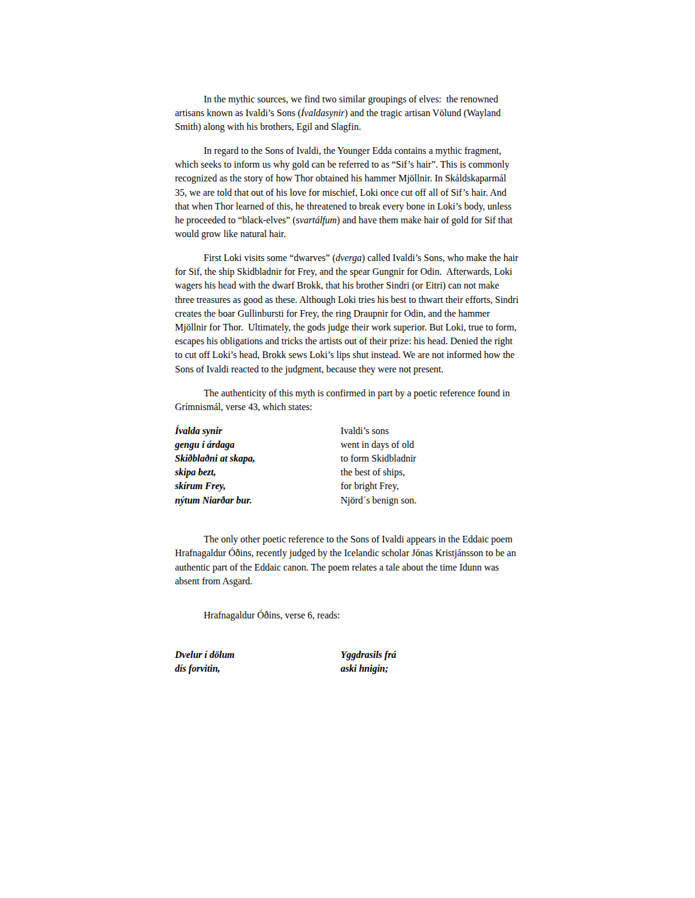In the mythic sources, we find two similar groupings of elves: the renowned artisans known as Ivaldi’s Sons (Ívaldasynir) and the tragic artisan Völund (Wayland Smith) along with his brothers, Egil and Slagfin.
In regard to the Sons of Ivaldi, the Younger Edda contains a mythic fragment, which seeks to inform us why gold can be referred to as “Sif’s hair”. This is commonly recognized as the story of how Thor obtained his hammer Mjöllnir. In Skáldskaparmál 35, we are told that out of his love for mischief, Loki once cut off all of Sif’s hair. And that when Thor learned of this, he threatened to break every bone in Loki’s body, unless he proceeded to “black-elves” (svartálfum) and have them make hair of gold for Sif that would grow like natural hair.
First Loki visits some “dwarves” (dverga) called Ivaldi’s Sons, who make the hair for Sif, the ship Skidbladnir for Frey, and the spear Gungnir for Odin. Afterwards, Loki wagers his head with the dwarf Brokk, that his brother Sindri (or Eitri) can not make three treasures as good as these. Although Loki tries his best to thwart their efforts, Sindri creates the boar Gullinbursti for Frey, the ring Draupnir for Odin, and the hammer Mjöllnir for Thor. Ultimately, the gods judge their work superior. But Loki, true to form, escapes his obligations and tricks the artists out of their prize: his head. Denied the right to cut off Loki’s head, Brokk sews Loki’s lips shut instead. We are not informed how the Sons of Ivaldi reacted to the judgment, because they were not present.
The authenticity of this myth is confirmed in part by a poetic reference found in Grímnismál, verse 43, which states:
| Ívalda synir | Ivaldi’s sons |
| gengu i árdaga | went in days of old |
| Skiðblaðni at skapa, | to form Skidbladnir |
| skipa bezt, | the best of ships, |
| skírum Frey, | for bright Frey, |
| nýtum Niarðar bur. | Njörd´s benign son. |
The only other poetic reference to the Sons of Ivaldi appears in the Eddaic poem Hrafnagaldur Óðins, recently judged by the Icelandic scholar Jónas Kristjánsson to be an authentic part of the Eddaic canon. The poem relates a tale about the time Idunn was absent from Asgard.
Hrafnagaldur Óðins, verse 6, reads:
| Dvelur í dölum | Yggdrasils frá |
| dís forvitin, | aski hnigin; |